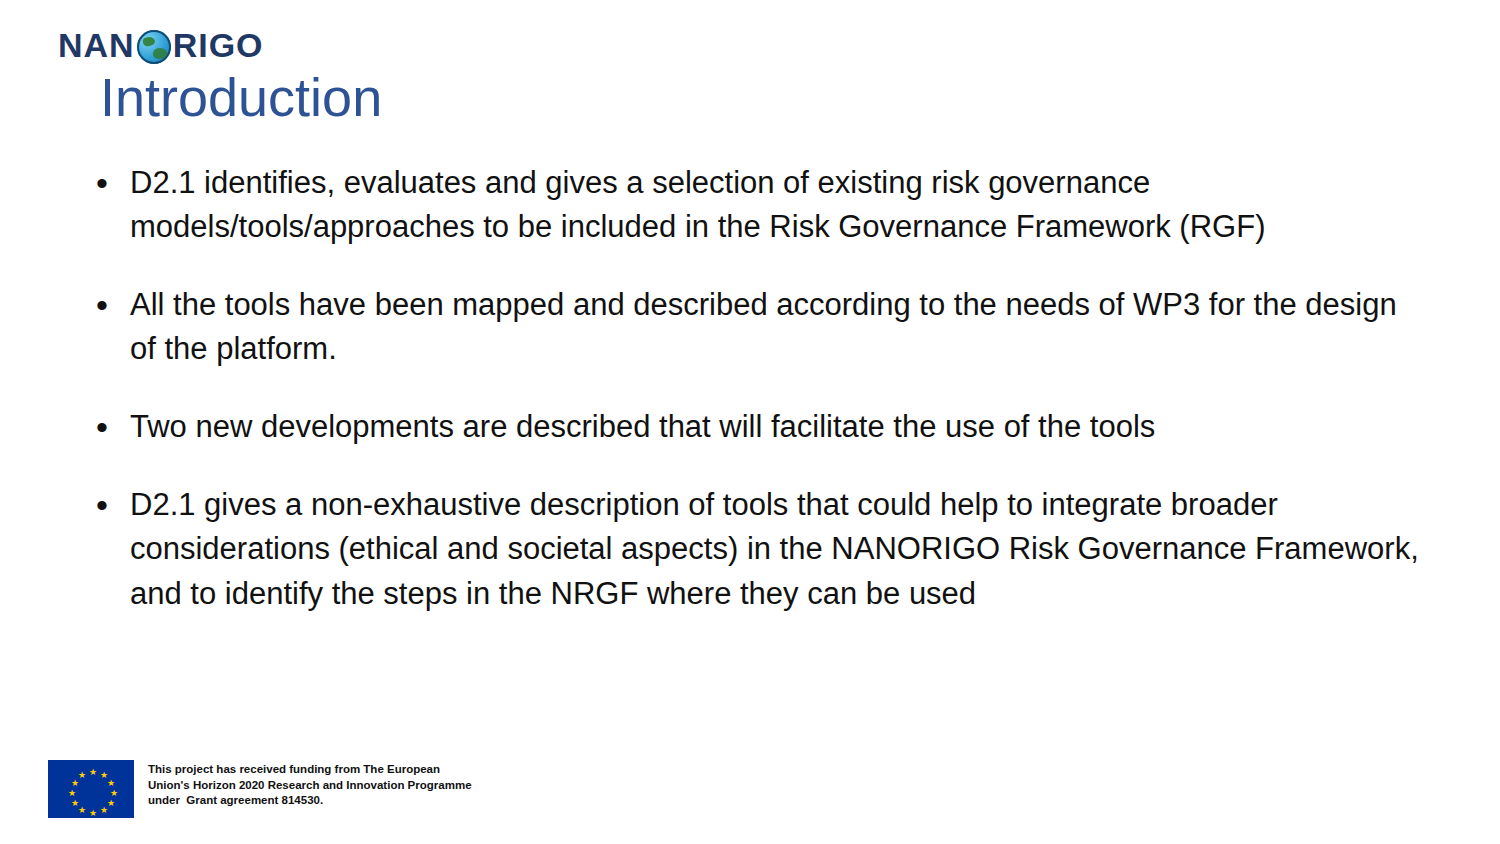NAN RIGO
Introduction
D2.1 identifies, evaluates and gives a selection of existing risk governance models/tools/approaches to be included in the Risk Governance Framework (RGF)
All the tools have been mapped and described according to the needs of WP3 for the design of the platform.
Two new developments are described that will facilitate the use of the tools
D2.1 gives a non-exhaustive description of tools that could help to integrate broader considerations (ethical and societal aspects) in the NANORIGO Risk Governance Framework, and to identify the steps in the NRGF where they can be used
★ ★ ★ ★ ★ ★ ★ ★ ★ ★ ★ ★
This project has received funding from The European Union's Horizon 2020 Research and Innovation Programme under Grant agreement 814530.